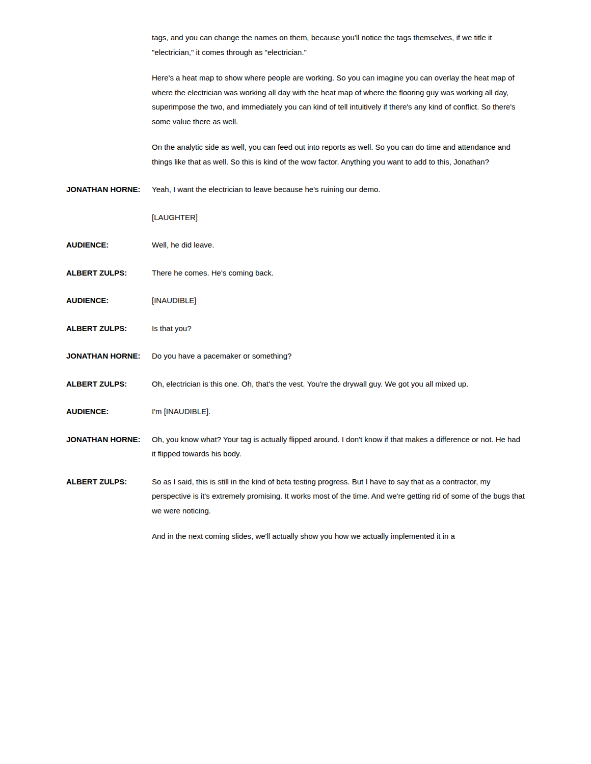| | tags, and you can change the names on them, because you'll notice the tags themselves, if we title it "electrician," it comes through as "electrician." Here's a heat map to show where people are working. So you can imagine you can overlay the heat map of where the electrician was working all day with the heat map of where the flooring guy was working all day, superimpose the two, and immediately you can kind of tell intuitively if there's any kind of conflict. So there's some value there as well. On the analytic side as well, you can feed out into reports as well. So you can do time and attendance and things like that as well. So this is kind of the wow factor. Anything you want to add to this, Jonathan? |
| JONATHAN HORNE: | Yeah, I want the electrician to leave because he's ruining our demo. |
| | [LAUGHTER] |
| AUDIENCE: | Well, he did leave. |
| ALBERT ZULPS: | There he comes. He's coming back. |
| AUDIENCE: | [INAUDIBLE] |
| ALBERT ZULPS: | Is that you? |
| JONATHAN HORNE: | Do you have a pacemaker or something? |
| ALBERT ZULPS: | Oh, electrician is this one. Oh, that's the vest. You're the drywall guy. We got you all mixed up. |
| AUDIENCE: | I'm [INAUDIBLE]. |
| JONATHAN HORNE: | Oh, you know what? Your tag is actually flipped around. I don't know if that makes a difference or not. He had it flipped towards his body. |
| ALBERT ZULPS: | So as I said, this is still in the kind of beta testing progress. But I have to say that as a contractor, my perspective is it's extremely promising. It works most of the time. And we're getting rid of some of the bugs that we were noticing. And in the next coming slides, we'll actually show you how we actually implemented it in a |